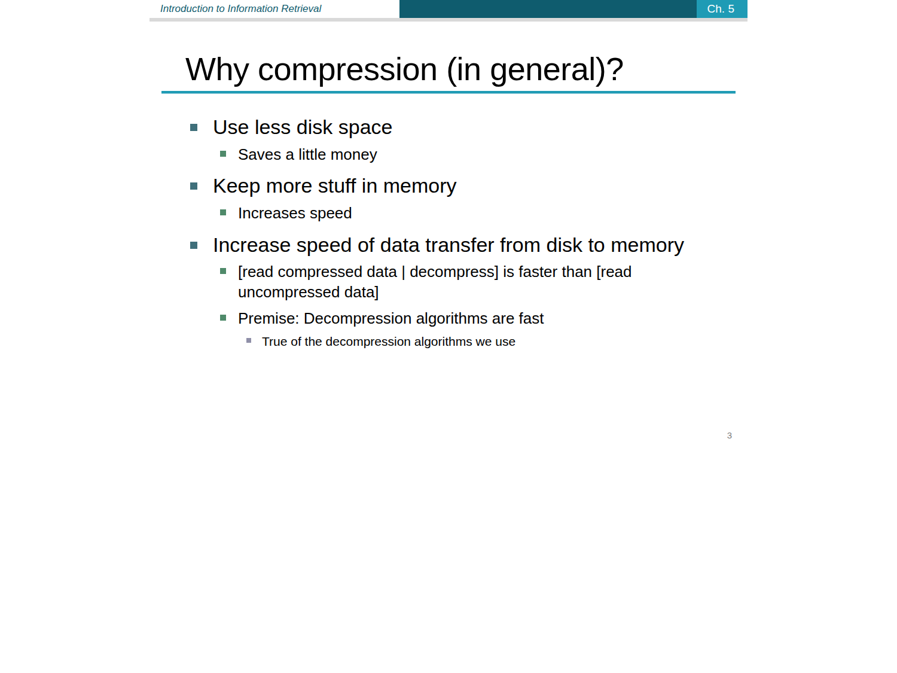Introduction to Information Retrieval
Ch. 5
Why compression (in general)?
Use less disk space
Saves a little money
Keep more stuff in memory
Increases speed
Increase speed of data transfer from disk to memory
[read compressed data | decompress] is faster than [read uncompressed data]
Premise: Decompression algorithms are fast
True of the decompression algorithms we use
3